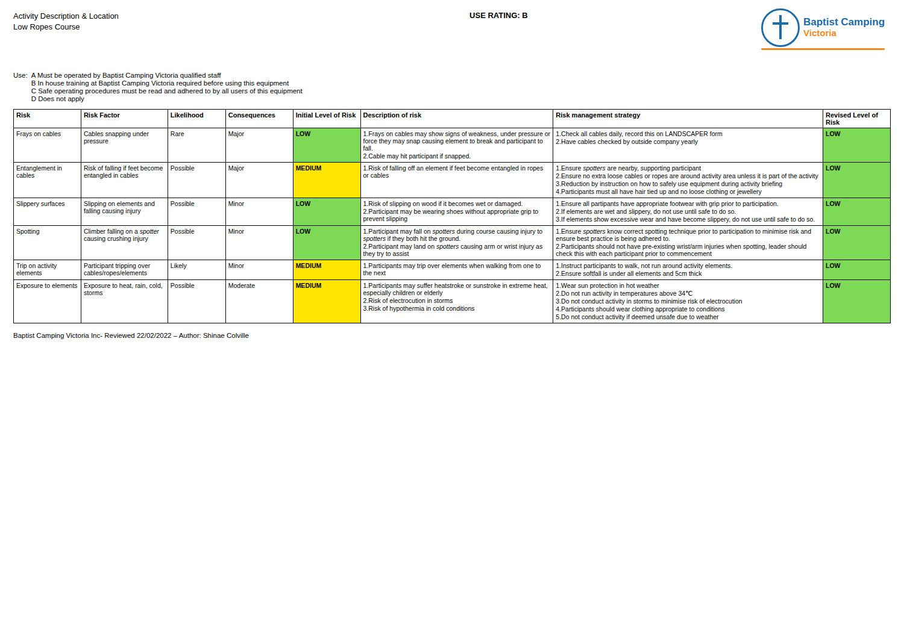Activity Description & Location
Low Ropes Course
USE RATING: B
Baptist Camping
Victoria
| Use: | A Must be operated by Baptist Camping Victoria qualified staff |
| | B In house training at Baptist Camping Victoria required before using this equipment |
| | C Safe operating procedures must be read and adhered to by all users of this equipment |
| | D Does not apply |
| Risk | Risk Factor | Likelihood | Consequences | Initial Level of Risk | Description of risk | Risk management strategy | Revised Level of Risk |
| --- | --- | --- | --- | --- | --- | --- | --- |
| Frays on cables | Cables snapping under pressure | Rare | Major | LOW | 1.Frays on cables may show signs of weakness, under pressure or force they may snap causing element to break and participant to fall. 2.Cable may hit participant if snapped. | 1.Check all cables daily, record this on LANDSCAPER form 2.Have cables checked by outside company yearly | LOW |
| Entanglement in cables | Risk of falling if feet become entangled in cables | Possible | Major | MEDIUM | 1.Risk of falling off an element if feet become entangled in ropes or cables | 1.Ensure spotters are nearby, supporting participant 2.Ensure no extra loose cables or ropes are around activity area unless it is part of the activity 3.Reduction by instruction on how to safely use equipment during activity briefing 4.Participants must all have hair tied up and no loose clothing or jewellery | LOW |
| Slippery surfaces | Slipping on elements and falling causing injury | Possible | Minor | LOW | 1.Risk of slipping on wood if it becomes wet or damaged. 2.Participant may be wearing shoes without appropriate grip to prevent slipping | 1.Ensure all partipants have appropriate footwear with grip prior to participation. 2.If elements are wet and slippery, do not use until safe to do so. 3.If elements show excessive wear and have become slippery, do not use until safe to do so. | LOW |
| Spotting | Climber falling on a spotter causing crushing injury | Possible | Minor | LOW | 1.Participant may fall on spotters during course causing injury to spotters if they both hit the ground. 2.Participant may land on spotters causing arm or wrist injury as they try to assist | 1.Ensure spotters know correct spotting technique prior to participation to minimise risk and ensure best practice is being adhered to. 2.Participants should not have pre-existing wrist/arm injuries when spotting, leader should check this with each participant prior to commencement | LOW |
| Trip on activity elements | Participant tripping over cables/ropes/elements | Likely | Minor | MEDIUM | 1.Participants may trip over elements when walking from one to the next | 1.Instruct participants to walk, not run around activity elements. 2.Ensure softfall is under all elements and 5cm thick | LOW |
| Exposure to elements | Exposure to heat, rain, cold, storms | Possible | Moderate | MEDIUM | 1.Participants may suffer heatstroke or sunstroke in extreme heat, especially children or elderly 2.Risk of electrocution in storms 3.Risk of hypothermia in cold conditions | 1.Wear sun protection in hot weather 2.Do not run activity in temperatures above 34℃ 3.Do not conduct activity in storms to minimise risk of electrocution 4.Participants should wear clothing appropriate to conditions 5.Do not conduct activity if deemed unsafe due to weather | LOW |
Baptist Camping Victoria Inc- Reviewed 22/02/2022 – Author: Shinae Colville